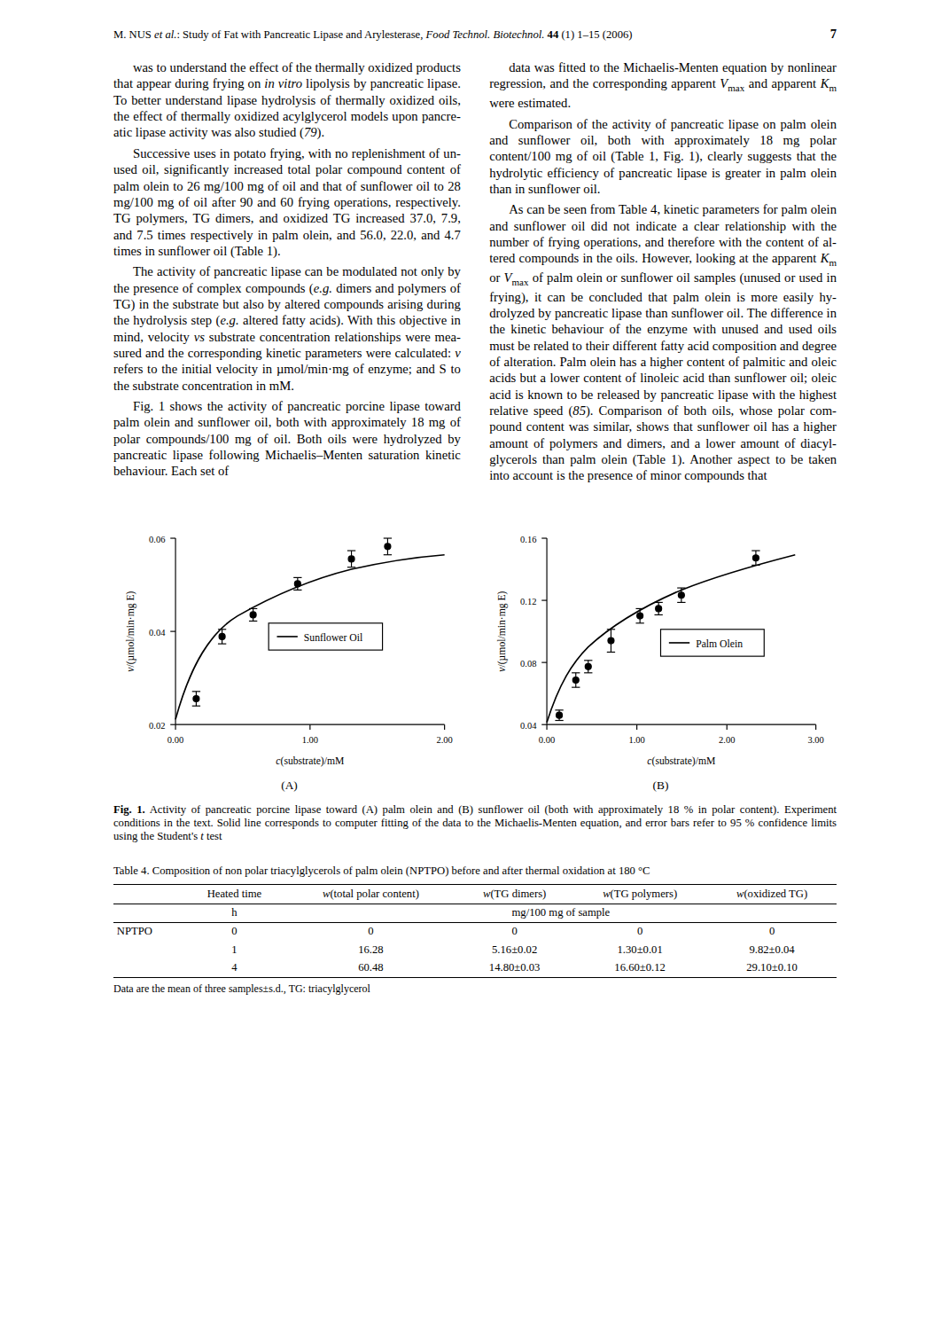M. NUS et al.: Study of Fat with Pancreatic Lipase and Arylesterase, Food Technol. Biotechnol. 44 (1) 1–15 (2006)
7
was to understand the effect of the thermally oxidized products that appear during frying on in vitro lipolysis by pancreatic lipase. To better understand lipase hydrolysis of thermally oxidized oils, the effect of thermally oxidized acylglycerol models upon pancreatic lipase activity was also studied (79).
Successive uses in potato frying, with no replenishment of unused oil, significantly increased total polar compound content of palm olein to 26 mg/100 mg of oil and that of sunflower oil to 28 mg/100 mg of oil after 90 and 60 frying operations, respectively. TG polymers, TG dimers, and oxidized TG increased 37.0, 7.9, and 7.5 times respectively in palm olein, and 56.0, 22.0, and 4.7 times in sunflower oil (Table 1).
The activity of pancreatic lipase can be modulated not only by the presence of complex compounds (e.g. dimers and polymers of TG) in the substrate but also by altered compounds arising during the hydrolysis step (e.g. altered fatty acids). With this objective in mind, velocity vs substrate concentration relationships were measured and the corresponding kinetic parameters were calculated: v refers to the initial velocity in µmol/min·mg of enzyme; and S to the substrate concentration in mM.
Fig. 1 shows the activity of pancreatic porcine lipase toward palm olein and sunflower oil, both with approximately 18 mg of polar compounds/100 mg of oil. Both oils were hydrolyzed by pancreatic lipase following Michaelis–Menten saturation kinetic behaviour. Each set of
data was fitted to the Michaelis-Menten equation by nonlinear regression, and the corresponding apparent Vmax and apparent Km were estimated.
Comparison of the activity of pancreatic lipase on palm olein and sunflower oil, both with approximately 18 mg polar content/100 mg of oil (Table 1, Fig. 1), clearly suggests that the hydrolytic efficiency of pancreatic lipase is greater in palm olein than in sunflower oil.
As can be seen from Table 4, kinetic parameters for palm olein and sunflower oil did not indicate a clear relationship with the number of frying operations, and therefore with the content of altered compounds in the oils. However, looking at the apparent Km or Vmax of palm olein or sunflower oil samples (unused or used in frying), it can be concluded that palm olein is more easily hydrolyzed by pancreatic lipase than sunflower oil. The difference in the kinetic behaviour of the enzyme with unused and used oils must be related to their different fatty acid composition and degree of alteration. Palm olein has a higher content of palmitic and oleic acids but a lower content of linoleic acid than sunflower oil; oleic acid is known to be released by pancreatic lipase with the highest relative speed (85). Comparison of both oils, whose polar compound content was similar, shows that sunflower oil has a higher amount of polymers and dimers, and a lower amount of diacylglycerols than palm olein (Table 1). Another aspect to be taken into account is the presence of minor compounds that
0.02 0.04 0.06 0.00 1.00 2.00 c(substrate)/mM v/(µmol/min·mg E) Sunflower Oil
(A)
0.04 0.08 0.12 0.16 0.00 1.00 2.00 3.00 c(substrate)/mM v/(µmol/min·mg E) Palm Olein
(B)
Fig. 1. Activity of pancreatic porcine lipase toward (A) palm olein and (B) sunflower oil (both with approximately 18 % in polar content). Experiment conditions in the text. Solid line corresponds to computer fitting of the data to the Michaelis-Menten equation, and error bars refer to 95 % confidence limits using the Student's t test
Table 4. Composition of non polar triacylglycerols of palm olein (NPTPO) before and after thermal oxidation at 180 °C
| | Heated time | w (total polar content) | w (TG dimers) | w (TG polymers) | w (oxidized TG) |
| --- | --- | --- | --- | --- | --- |
| | h | mg/100 mg of sample |
| NPTPO | 0 | 0 | 0 | 0 | 0 |
| | 1 | 16.28 | 5.16±0.02 | 1.30±0.01 | 9.82±0.04 |
| | 4 | 60.48 | 14.80±0.03 | 16.60±0.12 | 29.10±0.10 |
Data are the mean of three samples±s.d., TG: triacylglycerol